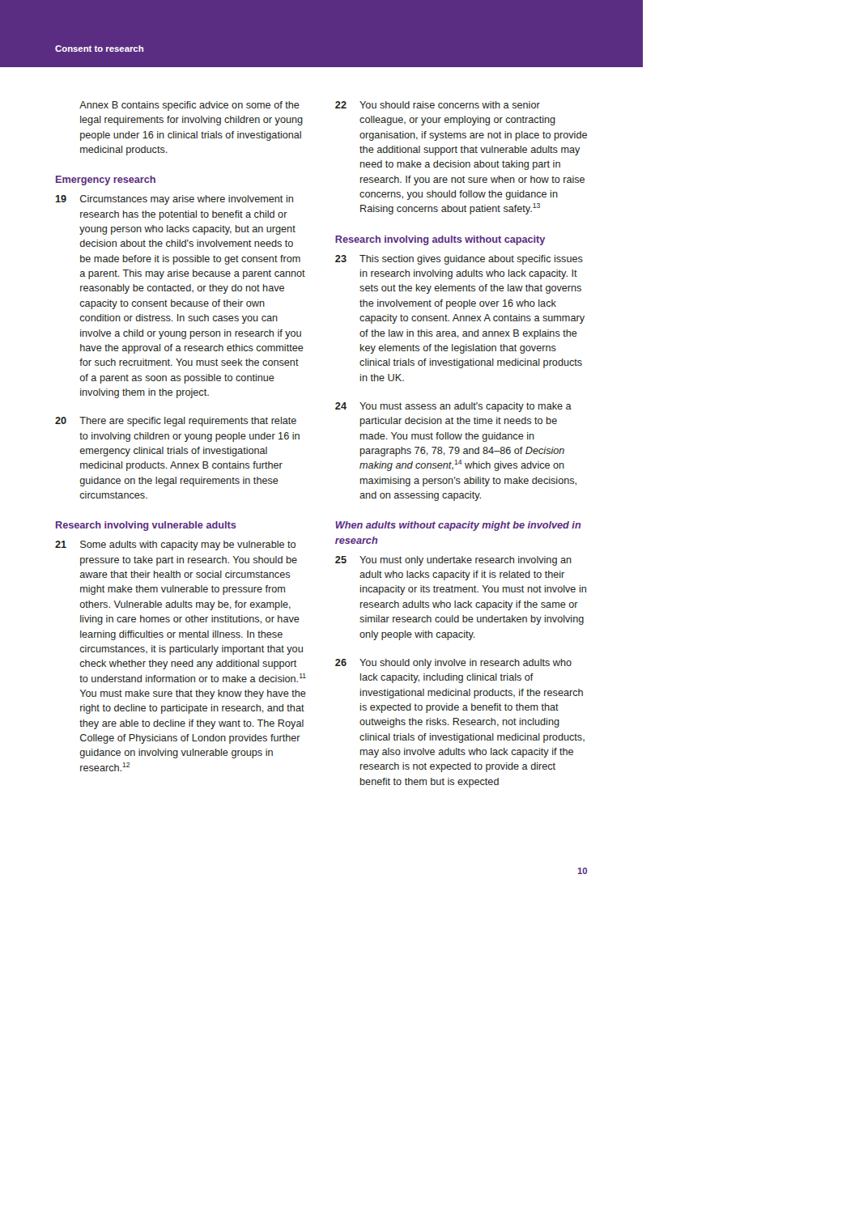Consent to research
Annex B contains specific advice on some of the legal requirements for involving children or young people under 16 in clinical trials of investigational medicinal products.
Emergency research
19
Circumstances may arise where involvement in research has the potential to benefit a child or young person who lacks capacity, but an urgent decision about the child's involvement needs to be made before it is possible to get consent from a parent. This may arise because a parent cannot reasonably be contacted, or they do not have capacity to consent because of their own condition or distress. In such cases you can involve a child or young person in research if you have the approval of a research ethics committee for such recruitment. You must seek the consent of a parent as soon as possible to continue involving them in the project.
20
There are specific legal requirements that relate to involving children or young people under 16 in emergency clinical trials of investigational medicinal products. Annex B contains further guidance on the legal requirements in these circumstances.
Research involving vulnerable adults
21
Some adults with capacity may be vulnerable to pressure to take part in research. You should be aware that their health or social circumstances might make them vulnerable to pressure from others. Vulnerable adults may be, for example, living in care homes or other institutions, or have learning difficulties or mental illness. In these circumstances, it is particularly important that you check whether they need any additional support to understand information or to make a decision.11 You must make sure that they know they have the right to decline to participate in research, and that they are able to decline if they want to. The Royal College of Physicians of London provides further guidance on involving vulnerable groups in research.12
22
You should raise concerns with a senior colleague, or your employing or contracting organisation, if systems are not in place to provide the additional support that vulnerable adults may need to make a decision about taking part in research. If you are not sure when or how to raise concerns, you should follow the guidance in Raising concerns about patient safety.13
Research involving adults without capacity
23
This section gives guidance about specific issues in research involving adults who lack capacity. It sets out the key elements of the law that governs the involvement of people over 16 who lack capacity to consent. Annex A contains a summary of the law in this area, and annex B explains the key elements of the legislation that governs clinical trials of investigational medicinal products in the UK.
24
You must assess an adult's capacity to make a particular decision at the time it needs to be made. You must follow the guidance in paragraphs 76, 78, 79 and 84–86 of Decision making and consent,14 which gives advice on maximising a person's ability to make decisions, and on assessing capacity.
When adults without capacity might be involved in research
25
You must only undertake research involving an adult who lacks capacity if it is related to their incapacity or its treatment. You must not involve in research adults who lack capacity if the same or similar research could be undertaken by involving only people with capacity.
26
You should only involve in research adults who lack capacity, including clinical trials of investigational medicinal products, if the research is expected to provide a benefit to them that outweighs the risks. Research, not including clinical trials of investigational medicinal products, may also involve adults who lack capacity if the research is not expected to provide a direct benefit to them but is expected
10